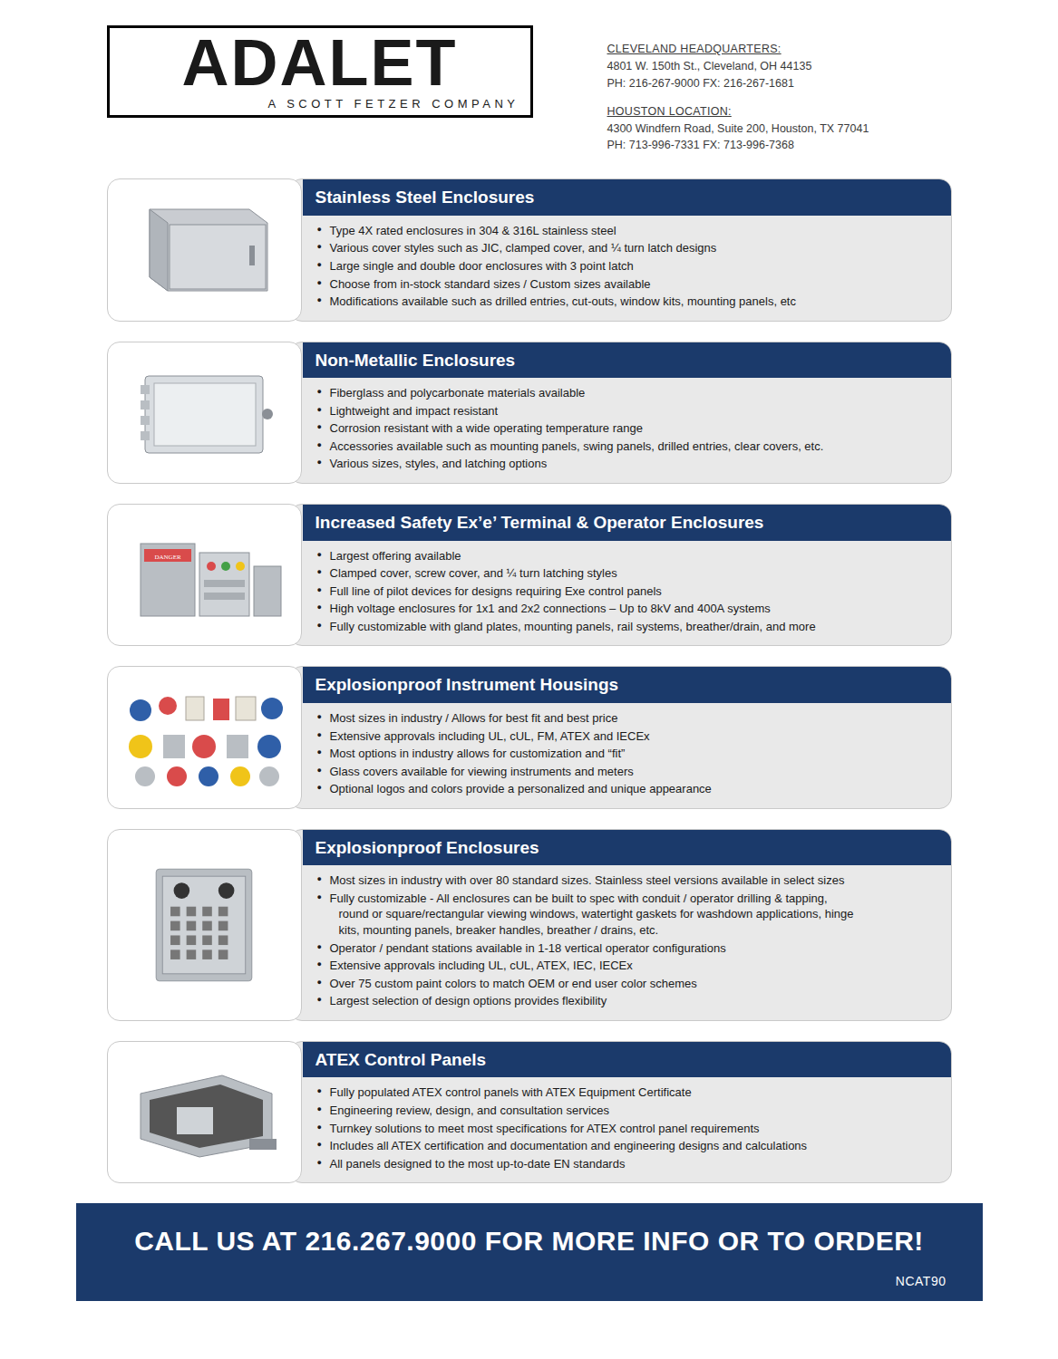ADALET
A SCOTT FETZER COMPANY
CLEVELAND HEADQUARTERS:
4801 W. 150th St., Cleveland, OH 44135
PH: 216-267-9000 FX: 216-267-1681
HOUSTON LOCATION:
4300 Windfern Road, Suite 200, Houston, TX 77041
PH: 713-996-7331 FX: 713-996-7368
Stainless Steel Enclosures
Type 4X rated enclosures in 304 & 316L stainless steel
Various cover styles such as JIC, clamped cover, and ¼ turn latch designs
Large single and double door enclosures with 3 point latch
Choose from in-stock standard sizes / Custom sizes available
Modifications available such as drilled entries, cut-outs, window kits, mounting panels, etc
Non-Metallic Enclosures
Fiberglass and polycarbonate materials available
Lightweight and impact resistant
Corrosion resistant with a wide operating temperature range
Accessories available such as mounting panels, swing panels, drilled entries, clear covers, etc.
Various sizes, styles, and latching options
Increased Safety Ex’e’ Terminal & Operator Enclosures
Largest offering available
Clamped cover, screw cover, and ¼ turn latching styles
Full line of pilot devices for designs requiring Exe control panels
High voltage enclosures for 1x1 and 2x2 connections – Up to 8kV and 400A systems
Fully customizable with gland plates, mounting panels, rail systems, breather/drain, and more
Explosionproof Instrument Housings
Most sizes in industry / Allows for best fit and best price
Extensive approvals including UL, cUL, FM, ATEX and IECEx
Most options in industry allows for customization and “fit”
Glass covers available for viewing instruments and meters
Optional logos and colors provide a personalized and unique appearance
Explosionproof Enclosures
Most sizes in industry with over 80 standard sizes. Stainless steel versions available in select sizes
Fully customizable - All enclosures can be built to spec with conduit / operator drilling & tapping, round or square/rectangular viewing windows, watertight gaskets for washdown applications, hinge kits, mounting panels, breaker handles, breather / drains, etc.
Operator / pendant stations available in 1-18 vertical operator configurations
Extensive approvals including UL, cUL, ATEX, IEC, IECEx
Over 75 custom paint colors to match OEM or end user color schemes
Largest selection of design options provides flexibility
ATEX Control Panels
Fully populated ATEX control panels with ATEX Equipment Certificate
Engineering review, design, and consultation services
Turnkey solutions to meet most specifications for ATEX control panel requirements
Includes all ATEX certification and documentation and engineering designs and calculations
All panels designed to the most up-to-date EN standards
CALL US AT 216.267.9000 FOR MORE INFO OR TO ORDER!
NCAT90